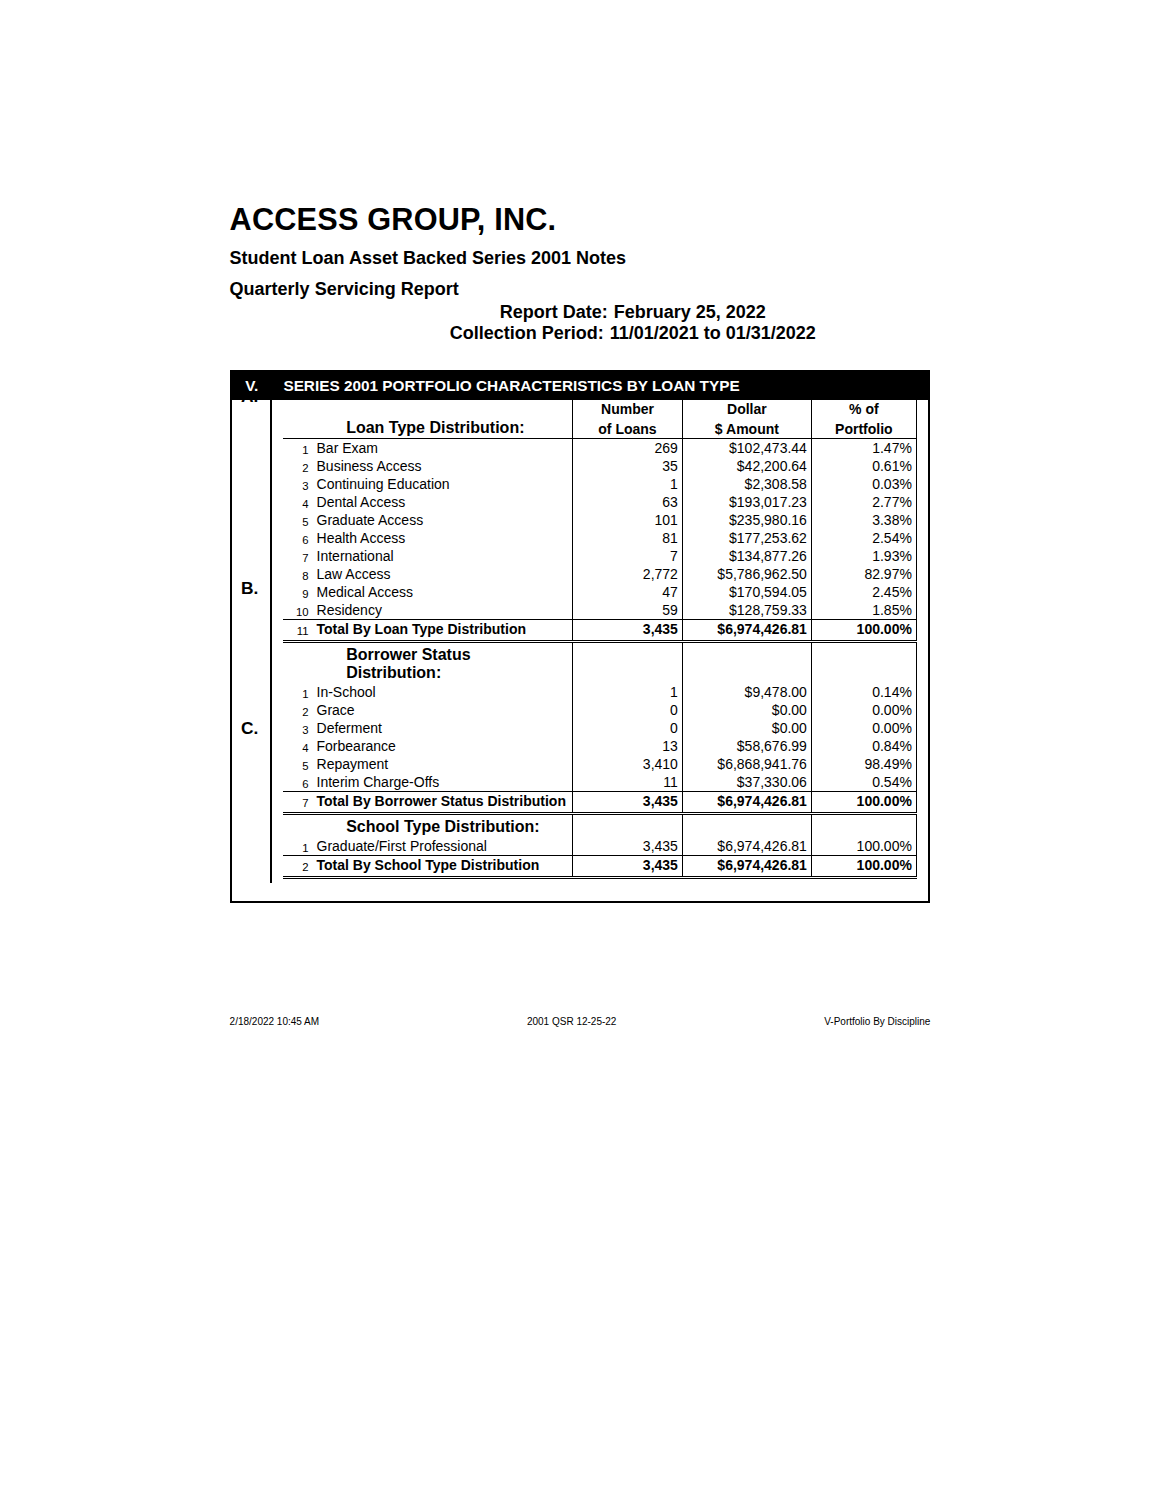ACCESS GROUP, INC.
Student Loan Asset Backed Series 2001 Notes
Quarterly Servicing Report
Report Date: February 25, 2022
Collection Period: 11/01/2021 to 01/31/2022
V.
SERIES 2001 PORTFOLIO CHARACTERISTICS BY LOAN TYPE
| | | Number | Dollar | % of |
| | Loan Type Distribution: | of Loans | $ Amount | Portfolio |
| 1 | Bar Exam | 269 | $102,473.44 | 1.47% |
| 2 | Business Access | 35 | $42,200.64 | 0.61% |
| 3 | Continuing Education | 1 | $2,308.58 | 0.03% |
| 4 | Dental Access | 63 | $193,017.23 | 2.77% |
| 5 | Graduate Access | 101 | $235,980.16 | 3.38% |
| 6 | Health Access | 81 | $177,253.62 | 2.54% |
| 7 | International | 7 | $134,877.26 | 1.93% |
| 8 | Law Access | 2,772 | $5,786,962.50 | 82.97% |
| 9 | Medical Access | 47 | $170,594.05 | 2.45% |
| 10 | Residency | 59 | $128,759.33 | 1.85% |
| 11 | Total By Loan Type Distribution | 3,435 | $6,974,426.81 | 100.00% |
| | Borrower Status Distribution: | | | |
| 1 | In-School | 1 | $9,478.00 | 0.14% |
| 2 | Grace | 0 | $0.00 | 0.00% |
| 3 | Deferment | 0 | $0.00 | 0.00% |
| 4 | Forbearance | 13 | $58,676.99 | 0.84% |
| 5 | Repayment | 3,410 | $6,868,941.76 | 98.49% |
| 6 | Interim Charge-Offs | 11 | $37,330.06 | 0.54% |
| 7 | Total By Borrower Status Distribution | 3,435 | $6,974,426.81 | 100.00% |
| | School Type Distribution: | | | |
| 1 | Graduate/First Professional | 3,435 | $6,974,426.81 | 100.00% |
| 2 | Total By School Type Distribution | 3,435 | $6,974,426.81 | 100.00% |
A.
B.
C.
2/18/2022 10:45 AM
2001 QSR 12-25-22
V-Portfolio By Discipline